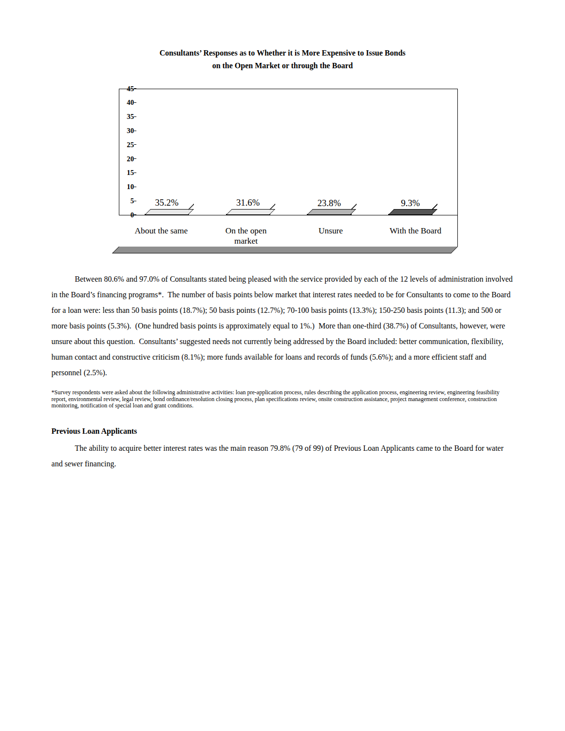Consultants’ Responses as to Whether it is More Expensive to Issue Bonds
on the Open Market or through the Board
45 40 35 30 25 20 15 10 5 0
35.2%
31.6%
23.8%
9.3%
About the same
On the open market
Unsure
With the Board
Between 80.6% and 97.0% of Consultants stated being pleased with the service provided by each of the 12 levels of administration involved in the Board’s financing programs*. The number of basis points below market that interest rates needed to be for Consultants to come to the Board for a loan were: less than 50 basis points (18.7%); 50 basis points (12.7%); 70-100 basis points (13.3%); 150-250 basis points (11.3); and 500 or more basis points (5.3%). (One hundred basis points is approximately equal to 1%.) More than one-third (38.7%) of Consultants, however, were unsure about this question. Consultants’ suggested needs not currently being addressed by the Board included: better communication, flexibility, human contact and constructive criticism (8.1%); more funds available for loans and records of funds (5.6%); and a more efficient staff and personnel (2.5%).
*Survey respondents were asked about the following administrative activities: loan pre-application process, rules describing the application process, engineering review, engineering feasibility report, environmental review, legal review, bond ordinance/resolution closing process, plan specifications review, onsite construction assistance, project management conference, construction monitoring, notification of special loan and grant conditions.
Previous Loan Applicants
The ability to acquire better interest rates was the main reason 79.8% (79 of 99) of Previous Loan Applicants came to the Board for water and sewer financing.